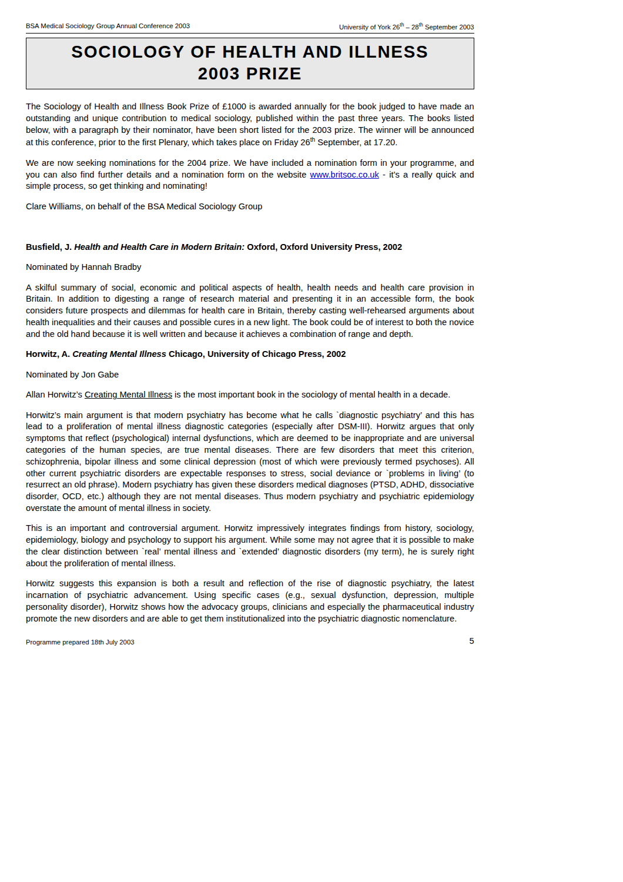BSA Medical Sociology Group Annual Conference 2003 University of York 26th – 28th September 2003
SOCIOLOGY OF HEALTH AND ILLNESS
2003 PRIZE
The Sociology of Health and Illness Book Prize of £1000 is awarded annually for the book judged to have made an outstanding and unique contribution to medical sociology, published within the past three years. The books listed below, with a paragraph by their nominator, have been short listed for the 2003 prize. The winner will be announced at this conference, prior to the first Plenary, which takes place on Friday 26th September, at 17.20.
We are now seeking nominations for the 2004 prize. We have included a nomination form in your programme, and you can also find further details and a nomination form on the website www.britsoc.co.uk - it’s a really quick and simple process, so get thinking and nominating!
Clare Williams, on behalf of the BSA Medical Sociology Group
Busfield, J. Health and Health Care in Modern Britain: Oxford, Oxford University Press, 2002
Nominated by Hannah Bradby
A skilful summary of social, economic and political aspects of health, health needs and health care provision in Britain. In addition to digesting a range of research material and presenting it in an accessible form, the book considers future prospects and dilemmas for health care in Britain, thereby casting well-rehearsed arguments about health inequalities and their causes and possible cures in a new light. The book could be of interest to both the novice and the old hand because it is well written and because it achieves a combination of range and depth.
Horwitz, A. Creating Mental Illness Chicago, University of Chicago Press, 2002
Nominated by Jon Gabe
Allan Horwitz’s Creating Mental Illness is the most important book in the sociology of mental health in a decade.
Horwitz’s main argument is that modern psychiatry has become what he calls `diagnostic psychiatry’ and this has lead to a proliferation of mental illness diagnostic categories (especially after DSM-III). Horwitz argues that only symptoms that reflect (psychological) internal dysfunctions, which are deemed to be inappropriate and are universal categories of the human species, are true mental diseases. There are few disorders that meet this criterion, schizophrenia, bipolar illness and some clinical depression (most of which were previously termed psychoses). All other current psychiatric disorders are expectable responses to stress, social deviance or `problems in living’ (to resurrect an old phrase). Modern psychiatry has given these disorders medical diagnoses (PTSD, ADHD, dissociative disorder, OCD, etc.) although they are not mental diseases. Thus modern psychiatry and psychiatric epidemiology overstate the amount of mental illness in society.
This is an important and controversial argument. Horwitz impressively integrates findings from history, sociology, epidemiology, biology and psychology to support his argument. While some may not agree that it is possible to make the clear distinction between `real’ mental illness and `extended’ diagnostic disorders (my term), he is surely right about the proliferation of mental illness.
Horwitz suggests this expansion is both a result and reflection of the rise of diagnostic psychiatry, the latest incarnation of psychiatric advancement. Using specific cases (e.g., sexual dysfunction, depression, multiple personality disorder), Horwitz shows how the advocacy groups, clinicians and especially the pharmaceutical industry promote the new disorders and are able to get them institutionalized into the psychiatric diagnostic nomenclature.
Programme prepared 18th July 2003 5